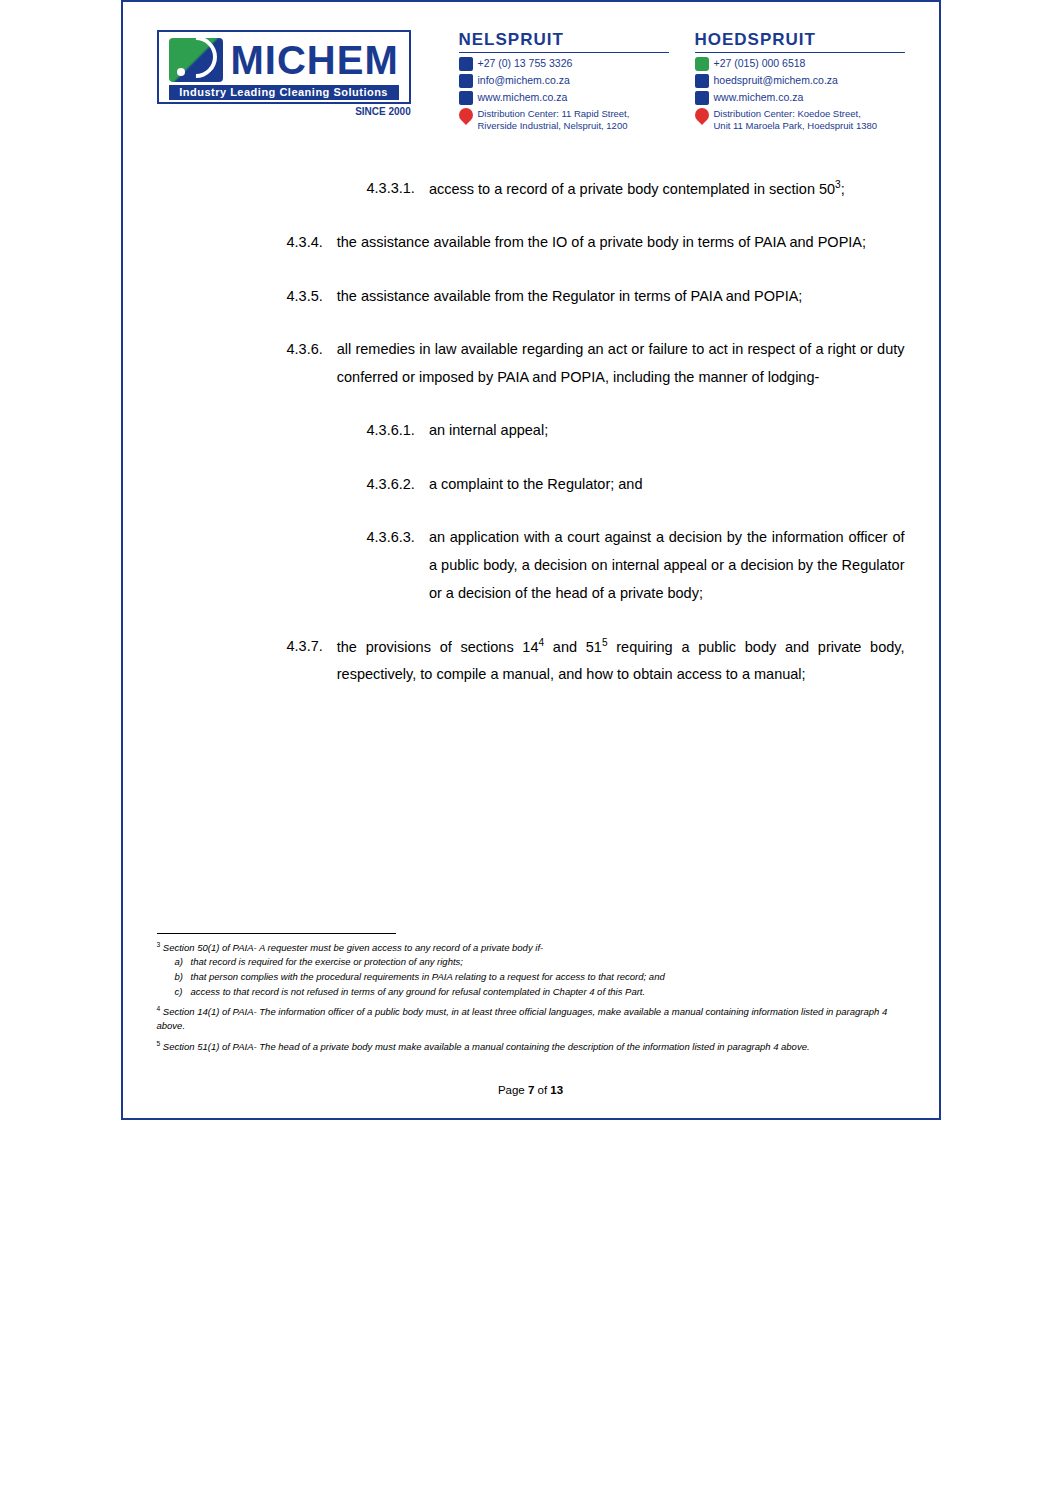MICHEM
Industry Leading Cleaning Solutions
SINCE 2000
NELSPRUIT
+27 (0) 13 755 3326
info@michem.co.za
www.michem.co.za
Distribution Center: 11 Rapid Street,
Riverside Industrial, Nelspruit, 1200
HOEDSPRUIT
+27 (015) 000 6518
hoedspruit@michem.co.za
www.michem.co.za
Distribution Center: Koedoe Street,
Unit 11 Maroela Park, Hoedspruit 1380
4.3.3.1.
access to a record of a private body contemplated in section 503;
4.3.4.
the assistance available from the IO of a private body in terms of PAIA and POPIA;
4.3.5.
the assistance available from the Regulator in terms of PAIA and POPIA;
4.3.6.
all remedies in law available regarding an act or failure to act in respect of a right or duty conferred or imposed by PAIA and POPIA, including the manner of lodging-
4.3.6.1.
an internal appeal;
4.3.6.2.
a complaint to the Regulator; and
4.3.6.3.
an application with a court against a decision by the information officer of a public body, a decision on internal appeal or a decision by the Regulator or a decision of the head of a private body;
4.3.7.
the provisions of sections 144 and 515 requiring a public body and private body, respectively, to compile a manual, and how to obtain access to a manual;
3 Section 50(1) of PAIA- A requester must be given access to any record of a private body if-
a) that record is required for the exercise or protection of any rights;
b) that person complies with the procedural requirements in PAIA relating to a request for access to that record; and
c) access to that record is not refused in terms of any ground for refusal contemplated in Chapter 4 of this Part.
4 Section 14(1) of PAIA- The information officer of a public body must, in at least three official languages, make available a manual containing information listed in paragraph 4 above.
5 Section 51(1) of PAIA- The head of a private body must make available a manual containing the description of the information listed in paragraph 4 above.
Page 7 of 13